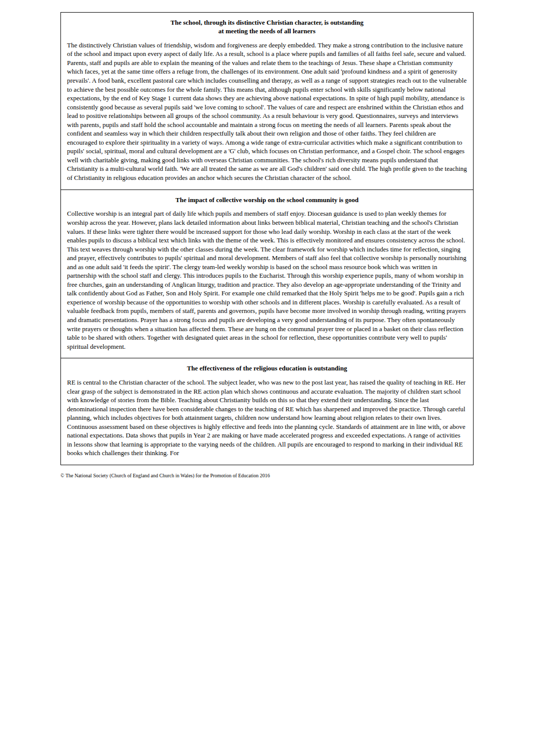The school, through its distinctive Christian character, is outstanding
at meeting the needs of all learners
The distinctively Christian values of friendship, wisdom and forgiveness are deeply embedded. They make a strong contribution to the inclusive nature of the school and impact upon every aspect of daily life. As a result, school is a place where pupils and families of all faiths feel safe, secure and valued. Parents, staff and pupils are able to explain the meaning of the values and relate them to the teachings of Jesus. These shape a Christian community which faces, yet at the same time offers a refuge from, the challenges of its environment. One adult said 'profound kindness and a spirit of generosity prevails'. A food bank, excellent pastoral care which includes counselling and therapy, as well as a range of support strategies reach out to the vulnerable to achieve the best possible outcomes for the whole family. This means that, although pupils enter school with skills significantly below national expectations, by the end of Key Stage 1 current data shows they are achieving above national expectations. In spite of high pupil mobility, attendance is consistently good because as several pupils said 'we love coming to school'. The values of care and respect are enshrined within the Christian ethos and lead to positive relationships between all groups of the school community. As a result behaviour is very good. Questionnaires, surveys and interviews with parents, pupils and staff hold the school accountable and maintain a strong focus on meeting the needs of all learners. Parents speak about the confident and seamless way in which their children respectfully talk about their own religion and those of other faiths. They feel children are encouraged to explore their spirituality in a variety of ways. Among a wide range of extra-curricular activities which make a significant contribution to pupils' social, spiritual, moral and cultural development are a 'G' club, which focuses on Christian performance, and a Gospel choir. The school engages well with charitable giving, making good links with overseas Christian communities. The school's rich diversity means pupils understand that Christianity is a multi-cultural world faith. 'We are all treated the same as we are all God's children' said one child. The high profile given to the teaching of Christianity in religious education provides an anchor which secures the Christian character of the school.
The impact of collective worship on the school community is good
Collective worship is an integral part of daily life which pupils and members of staff enjoy. Diocesan guidance is used to plan weekly themes for worship across the year. However, plans lack detailed information about links between biblical material, Christian teaching and the school's Christian values. If these links were tighter there would be increased support for those who lead daily worship. Worship in each class at the start of the week enables pupils to discuss a biblical text which links with the theme of the week. This is effectively monitored and ensures consistency across the school. This text weaves through worship with the other classes during the week. The clear framework for worship which includes time for reflection, singing and prayer, effectively contributes to pupils' spiritual and moral development. Members of staff also feel that collective worship is personally nourishing and as one adult said 'it feeds the spirit'. The clergy team-led weekly worship is based on the school mass resource book which was written in partnership with the school staff and clergy. This introduces pupils to the Eucharist. Through this worship experience pupils, many of whom worship in free churches, gain an understanding of Anglican liturgy, tradition and practice. They also develop an age-appropriate understanding of the Trinity and talk confidently about God as Father, Son and Holy Spirit. For example one child remarked that the Holy Spirit 'helps me to be good'. Pupils gain a rich experience of worship because of the opportunities to worship with other schools and in different places. Worship is carefully evaluated. As a result of valuable feedback from pupils, members of staff, parents and governors, pupils have become more involved in worship through reading, writing prayers and dramatic presentations. Prayer has a strong focus and pupils are developing a very good understanding of its purpose. They often spontaneously write prayers or thoughts when a situation has affected them. These are hung on the communal prayer tree or placed in a basket on their class reflection table to be shared with others. Together with designated quiet areas in the school for reflection, these opportunities contribute very well to pupils' spiritual development.
The effectiveness of the religious education is outstanding
RE is central to the Christian character of the school. The subject leader, who was new to the post last year, has raised the quality of teaching in RE. Her clear grasp of the subject is demonstrated in the RE action plan which shows continuous and accurate evaluation. The majority of children start school with knowledge of stories from the Bible. Teaching about Christianity builds on this so that they extend their understanding. Since the last denominational inspection there have been considerable changes to the teaching of RE which has sharpened and improved the practice. Through careful planning, which includes objectives for both attainment targets, children now understand how learning about religion relates to their own lives. Continuous assessment based on these objectives is highly effective and feeds into the planning cycle. Standards of attainment are in line with, or above national expectations. Data shows that pupils in Year 2 are making or have made accelerated progress and exceeded expectations. A range of activities in lessons show that learning is appropriate to the varying needs of the children. All pupils are encouraged to respond to marking in their individual RE books which challenges their thinking. For
© The National Society (Church of England and Church in Wales) for the Promotion of Education 2016